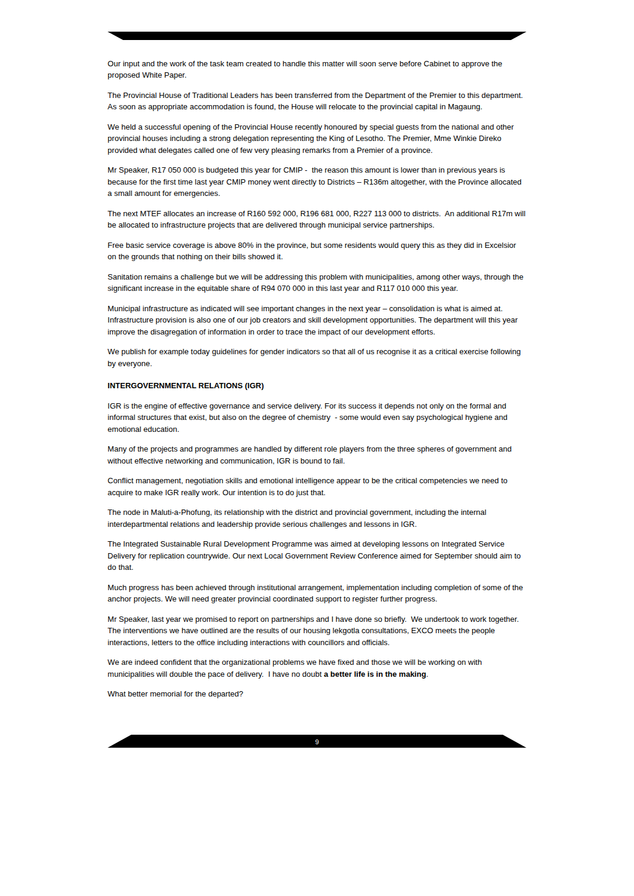Our input and the work of the task team created to handle this matter will soon serve before Cabinet to approve the proposed White Paper.
The Provincial House of Traditional Leaders has been transferred from the Department of the Premier to this department. As soon as appropriate accommodation is found, the House will relocate to the provincial capital in Magaung.
We held a successful opening of the Provincial House recently honoured by special guests from the national and other provincial houses including a strong delegation representing the King of Lesotho. The Premier, Mme Winkie Direko provided what delegates called one of few very pleasing remarks from a Premier of a province.
Mr Speaker, R17 050 000 is budgeted this year for CMIP - the reason this amount is lower than in previous years is because for the first time last year CMIP money went directly to Districts – R136m altogether, with the Province allocated a small amount for emergencies.
The next MTEF allocates an increase of R160 592 000, R196 681 000, R227 113 000 to districts. An additional R17m will be allocated to infrastructure projects that are delivered through municipal service partnerships.
Free basic service coverage is above 80% in the province, but some residents would query this as they did in Excelsior on the grounds that nothing on their bills showed it.
Sanitation remains a challenge but we will be addressing this problem with municipalities, among other ways, through the significant increase in the equitable share of R94 070 000 in this last year and R117 010 000 this year.
Municipal infrastructure as indicated will see important changes in the next year – consolidation is what is aimed at. Infrastructure provision is also one of our job creators and skill development opportunities. The department will this year improve the disagregation of information in order to trace the impact of our development efforts.
We publish for example today guidelines for gender indicators so that all of us recognise it as a critical exercise following by everyone.
INTERGOVERNMENTAL RELATIONS (IGR)
IGR is the engine of effective governance and service delivery. For its success it depends not only on the formal and informal structures that exist, but also on the degree of chemistry - some would even say psychological hygiene and emotional education.
Many of the projects and programmes are handled by different role players from the three spheres of government and without effective networking and communication, IGR is bound to fail.
Conflict management, negotiation skills and emotional intelligence appear to be the critical competencies we need to acquire to make IGR really work. Our intention is to do just that.
The node in Maluti-a-Phofung, its relationship with the district and provincial government, including the internal interdepartmental relations and leadership provide serious challenges and lessons in IGR.
The Integrated Sustainable Rural Development Programme was aimed at developing lessons on Integrated Service Delivery for replication countrywide. Our next Local Government Review Conference aimed for September should aim to do that.
Much progress has been achieved through institutional arrangement, implementation including completion of some of the anchor projects. We will need greater provincial coordinated support to register further progress.
Mr Speaker, last year we promised to report on partnerships and I have done so briefly. We undertook to work together. The interventions we have outlined are the results of our housing lekgotla consultations, EXCO meets the people interactions, letters to the office including interactions with councillors and officials.
We are indeed confident that the organizational problems we have fixed and those we will be working on with municipalities will double the pace of delivery. I have no doubt a better life is in the making.
What better memorial for the departed?
9